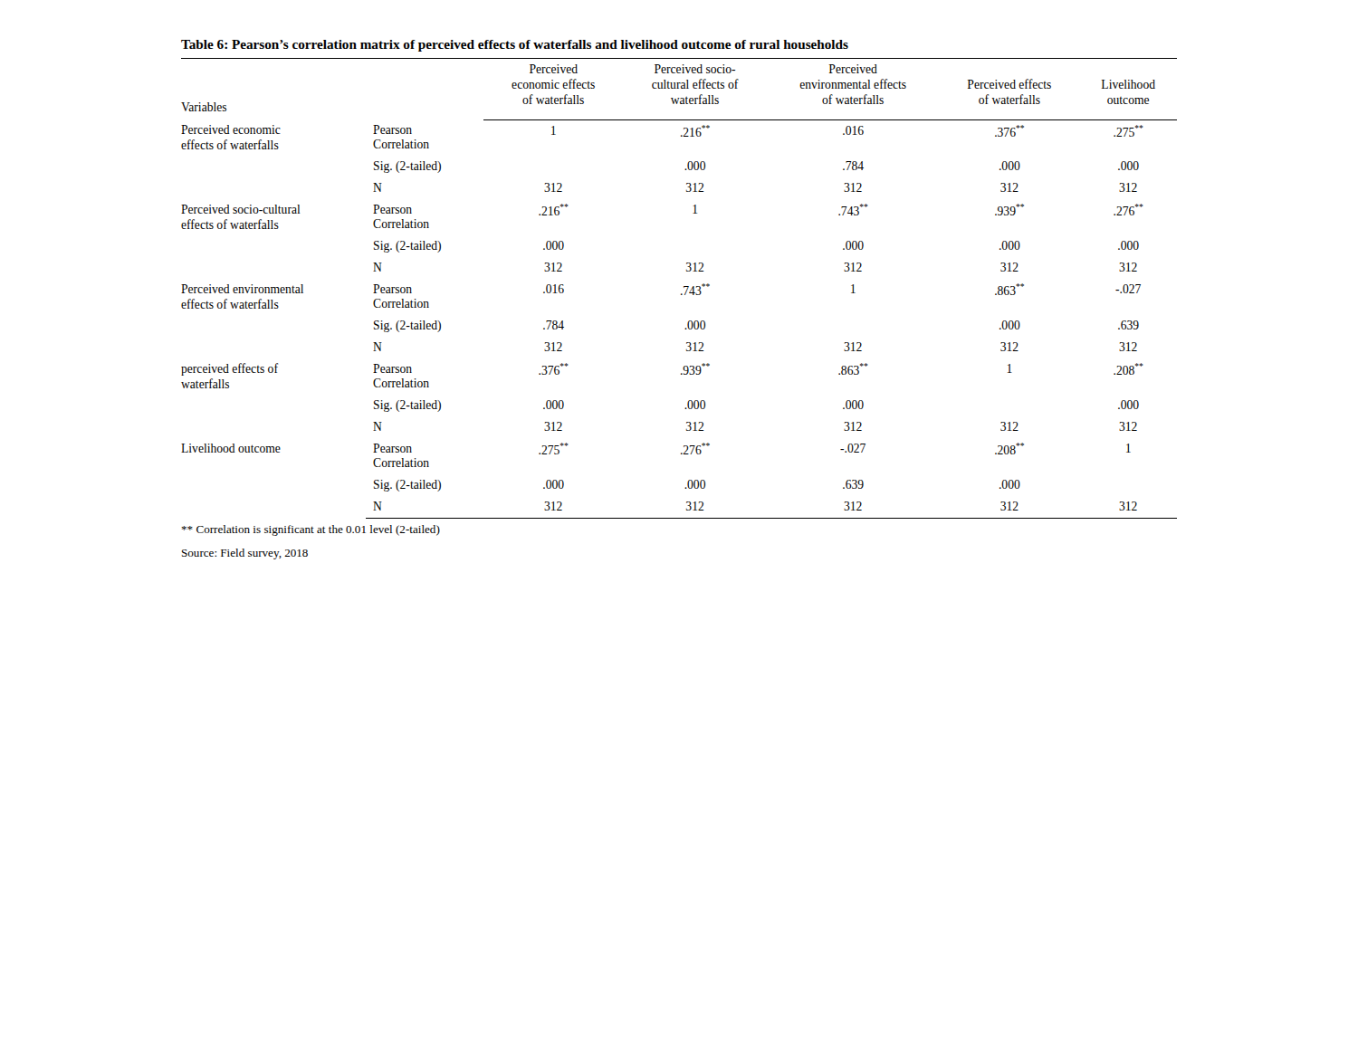Table 6: Pearson’s correlation matrix of perceived effects of waterfalls and livelihood outcome of rural households
| Variables | | Perceived economic effects of waterfalls | Perceived socio- cultural effects of waterfalls | Perceived environmental effects of waterfalls | Perceived effects of waterfalls | Livelihood outcome |
| --- | --- | --- | --- | --- | --- | --- |
| Perceived economic effects of waterfalls | Pearson Correlation | 1 | .216 ** | .016 | .376 ** | .275 ** |
| Sig. (2-tailed) | | .000 | .784 | .000 | .000 |
| N | 312 | 312 | 312 | 312 | 312 |
| Perceived socio-cultural effects of waterfalls | Pearson Correlation | .216 ** | 1 | .743 ** | .939 ** | .276 ** |
| Sig. (2-tailed) | .000 | | .000 | .000 | .000 |
| N | 312 | 312 | 312 | 312 | 312 |
| Perceived environmental effects of waterfalls | Pearson Correlation | .016 | .743 ** | 1 | .863 ** | -.027 |
| Sig. (2-tailed) | .784 | .000 | | .000 | .639 |
| N | 312 | 312 | 312 | 312 | 312 |
| perceived effects of waterfalls | Pearson Correlation | .376 ** | .939 ** | .863 ** | 1 | .208 ** |
| Sig. (2-tailed) | .000 | .000 | .000 | | .000 |
| N | 312 | 312 | 312 | 312 | 312 |
| Livelihood outcome | Pearson Correlation | .275 ** | .276 ** | -.027 | .208 ** | 1 |
| Sig. (2-tailed) | .000 | .000 | .639 | .000 | |
| N | 312 | 312 | 312 | 312 | 312 |
** Correlation is significant at the 0.01 level (2-tailed)
Source: Field survey, 2018